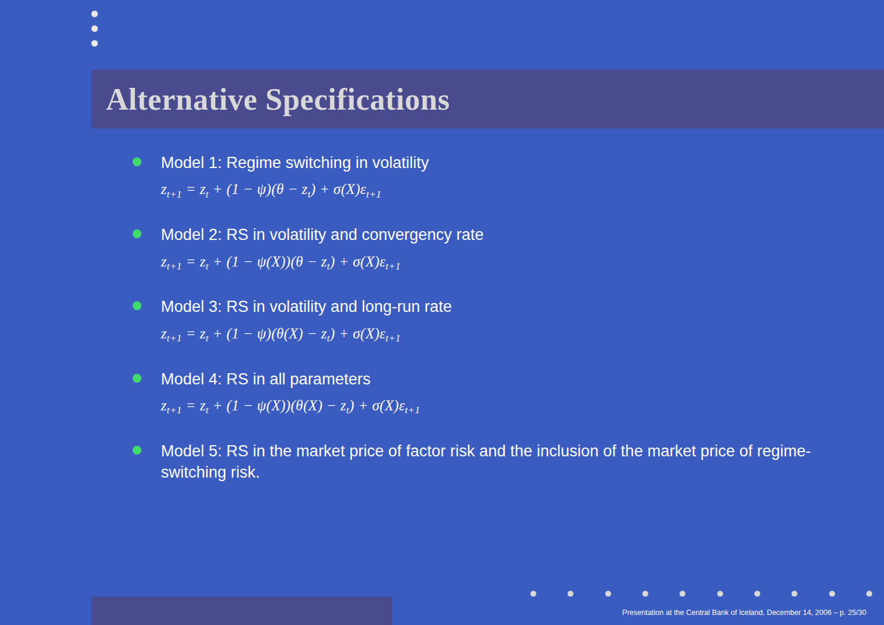Alternative Specifications
Model 1: Regime switching in volatility zt+1 = zt + (1 − ψ)(θ − zt) + σ(X)εt+1
Model 2: RS in volatility and convergency rate zt+1 = zt + (1 − ψ(X))(θ − zt) + σ(X)εt+1
Model 3: RS in volatility and long-run rate zt+1 = zt + (1 − ψ)(θ(X) − zt) + σ(X)εt+1
Model 4: RS in all parameters zt+1 = zt + (1 − ψ(X))(θ(X) − zt) + σ(X)εt+1
Model 5: RS in the market price of factor risk and the inclusion of the market price of regime-switching risk.
Presentation at the Central Bank of Iceland. December 14, 2006 – p. 25/30